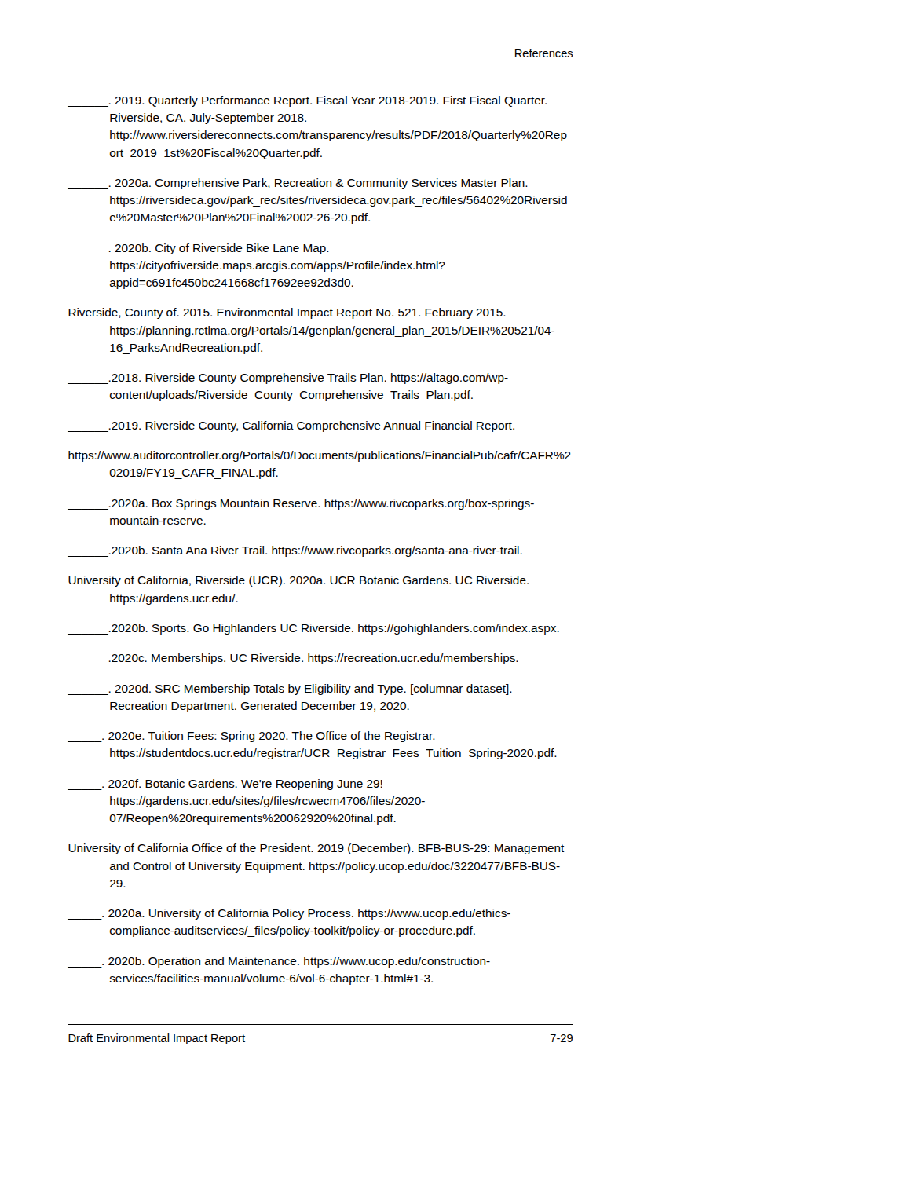References
______. 2019. Quarterly Performance Report. Fiscal Year 2018-2019. First Fiscal Quarter. Riverside, CA. July-September 2018. http://www.riversidereconnects.com/transparency/results/PDF/2018/Quarterly%20Report_2019_1st%20Fiscal%20Quarter.pdf.
______. 2020a. Comprehensive Park, Recreation & Community Services Master Plan. https://riversideca.gov/park_rec/sites/riversideca.gov.park_rec/files/56402%20Riverside%20Master%20Plan%20Final%2002-26-20.pdf.
______. 2020b. City of Riverside Bike Lane Map. https://cityofriverside.maps.arcgis.com/apps/Profile/index.html?appid=c691fc450bc241668cf17692ee92d3d0.
Riverside, County of. 2015. Environmental Impact Report No. 521. February 2015. https://planning.rctlma.org/Portals/14/genplan/general_plan_2015/DEIR%20521/04-16_ParksAndRecreation.pdf.
______.2018. Riverside County Comprehensive Trails Plan. https://altago.com/wp-content/uploads/Riverside_County_Comprehensive_Trails_Plan.pdf.
______.2019. Riverside County, California Comprehensive Annual Financial Report.
https://www.auditorcontroller.org/Portals/0/Documents/publications/FinancialPub/cafr/CAFR%202019/FY19_CAFR_FINAL.pdf.
______.2020a. Box Springs Mountain Reserve. https://www.rivcoparks.org/box-springs-mountain-reserve.
______.2020b. Santa Ana River Trail. https://www.rivcoparks.org/santa-ana-river-trail.
University of California, Riverside (UCR). 2020a. UCR Botanic Gardens. UC Riverside. https://gardens.ucr.edu/.
______.2020b. Sports. Go Highlanders UC Riverside. https://gohighlanders.com/index.aspx.
______.2020c. Memberships. UC Riverside. https://recreation.ucr.edu/memberships.
______. 2020d. SRC Membership Totals by Eligibility and Type. [columnar dataset]. Recreation Department. Generated December 19, 2020.
_____. 2020e. Tuition Fees: Spring 2020. The Office of the Registrar. https://studentdocs.ucr.edu/registrar/UCR_Registrar_Fees_Tuition_Spring-2020.pdf.
_____. 2020f. Botanic Gardens. We're Reopening June 29! https://gardens.ucr.edu/sites/g/files/rcwecm4706/files/2020-07/Reopen%20requirements%20062920%20final.pdf.
University of California Office of the President. 2019 (December). BFB-BUS-29: Management and Control of University Equipment. https://policy.ucop.edu/doc/3220477/BFB-BUS-29.
_____. 2020a. University of California Policy Process. https://www.ucop.edu/ethics-compliance-auditservices/_files/policy-toolkit/policy-or-procedure.pdf.
_____. 2020b. Operation and Maintenance. https://www.ucop.edu/construction-services/facilities-manual/volume-6/vol-6-chapter-1.html#1-3.
Draft Environmental Impact Report
7-29